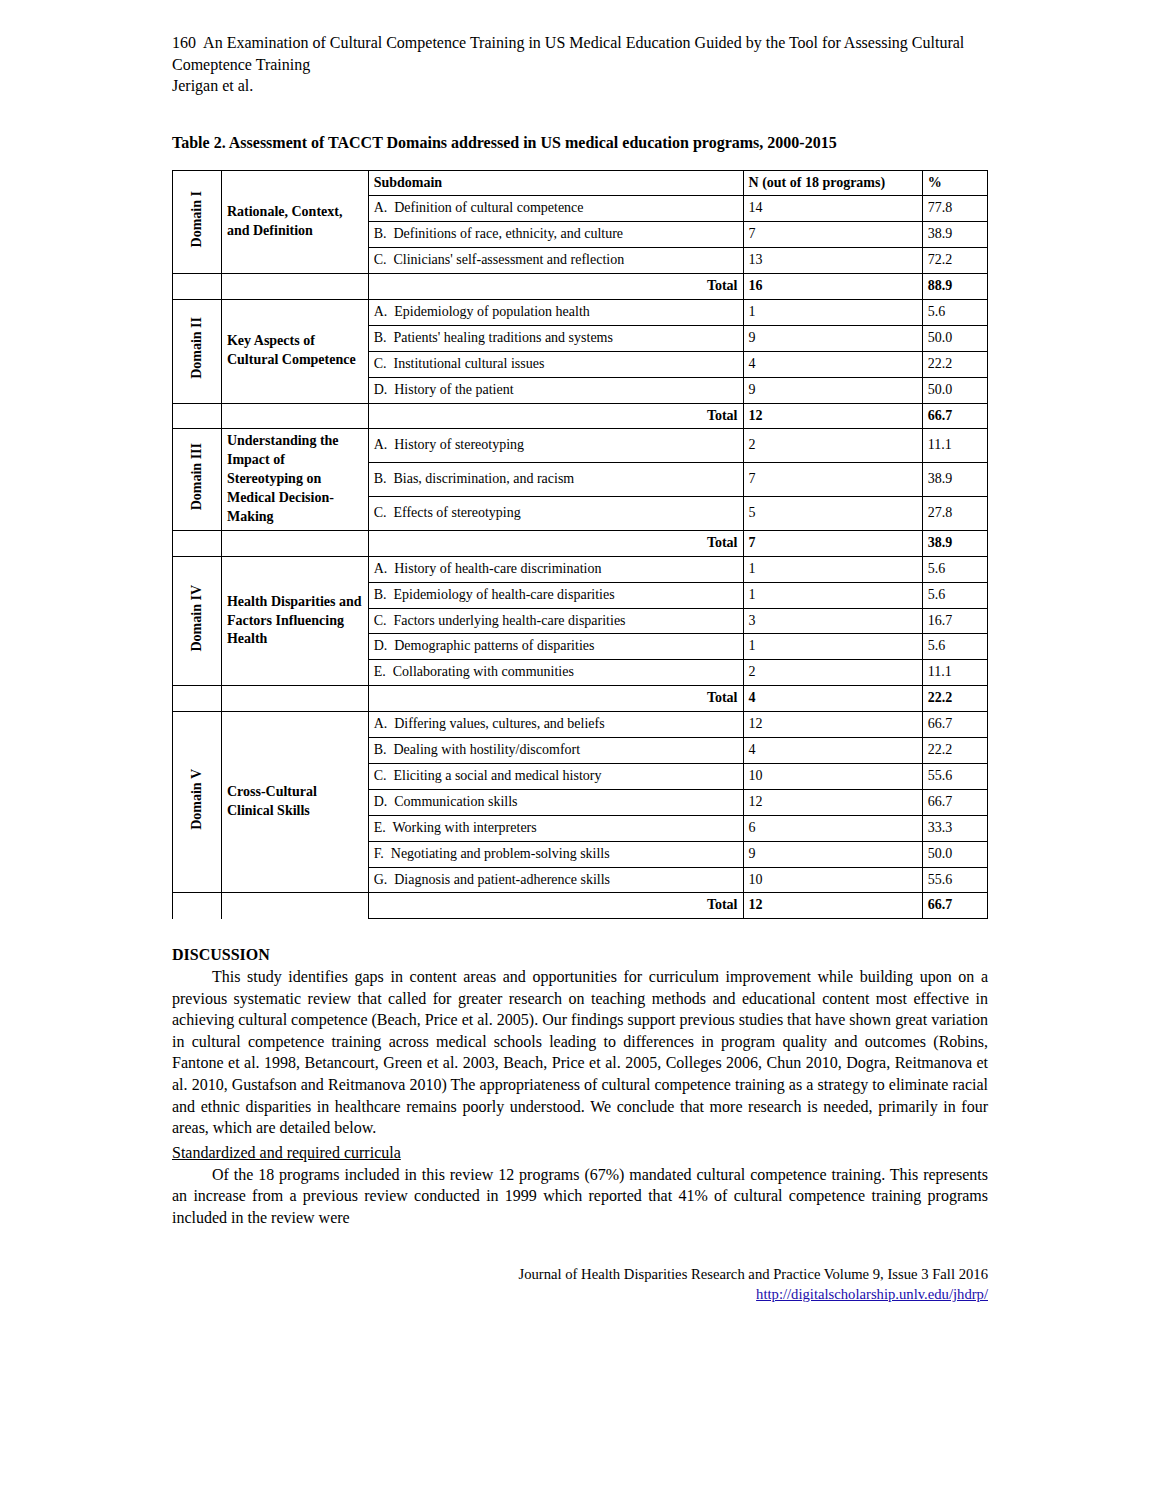160 An Examination of Cultural Competence Training in US Medical Education Guided by the Tool for Assessing Cultural Comeptence Training
Jerigan et al.
Table 2. Assessment of TACCT Domains addressed in US medical education programs, 2000-2015
| Domain I | Rationale, Context, and Definition | Subdomain | N (out of 18 programs) | % |
| A. Definition of cultural competence | 14 | 77.8 |
| B. Definitions of race, ethnicity, and culture | 7 | 38.9 |
| C. Clinicians' self-assessment and reflection | 13 | 72.2 |
| | | Total | 16 | 88.9 |
| Domain II | Key Aspects of Cultural Competence | A. Epidemiology of population health | 1 | 5.6 |
| B. Patients' healing traditions and systems | 9 | 50.0 |
| C. Institutional cultural issues | 4 | 22.2 |
| D. History of the patient | 9 | 50.0 |
| | | Total | 12 | 66.7 |
| Domain III | Understanding the Impact of Stereotyping on Medical Decision-Making | A. History of stereotyping | 2 | 11.1 |
| B. Bias, discrimination, and racism | 7 | 38.9 |
| C. Effects of stereotyping | 5 | 27.8 |
| | | Total | 7 | 38.9 |
| Domain IV | Health Disparities and Factors Influencing Health | A. History of health-care discrimination | 1 | 5.6 |
| B. Epidemiology of health-care disparities | 1 | 5.6 |
| C. Factors underlying health-care disparities | 3 | 16.7 |
| D. Demographic patterns of disparities | 1 | 5.6 |
| E. Collaborating with communities | 2 | 11.1 |
| | | Total | 4 | 22.2 |
| Domain V | Cross-Cultural Clinical Skills | A. Differing values, cultures, and beliefs | 12 | 66.7 |
| B. Dealing with hostility/discomfort | 4 | 22.2 |
| C. Eliciting a social and medical history | 10 | 55.6 |
| D. Communication skills | 12 | 66.7 |
| E. Working with interpreters | 6 | 33.3 |
| F. Negotiating and problem-solving skills | 9 | 50.0 |
| G. Diagnosis and patient-adherence skills | 10 | 55.6 |
| | | Total | 12 | 66.7 |
Discussion
This study identifies gaps in content areas and opportunities for curriculum improvement while building upon on a previous systematic review that called for greater research on teaching methods and educational content most effective in achieving cultural competence (Beach, Price et al. 2005). Our findings support previous studies that have shown great variation in cultural competence training across medical schools leading to differences in program quality and outcomes (Robins, Fantone et al. 1998, Betancourt, Green et al. 2003, Beach, Price et al. 2005, Colleges 2006, Chun 2010, Dogra, Reitmanova et al. 2010, Gustafson and Reitmanova 2010) The appropriateness of cultural competence training as a strategy to eliminate racial and ethnic disparities in healthcare remains poorly understood. We conclude that more research is needed, primarily in four areas, which are detailed below.
Standardized and required curricula
Of the 18 programs included in this review 12 programs (67%) mandated cultural competence training. This represents an increase from a previous review conducted in 1999 which reported that 41% of cultural competence training programs included in the review were
Journal of Health Disparities Research and Practice Volume 9, Issue 3 Fall 2016
http://digitalscholarship.unlv.edu/jhdrp/